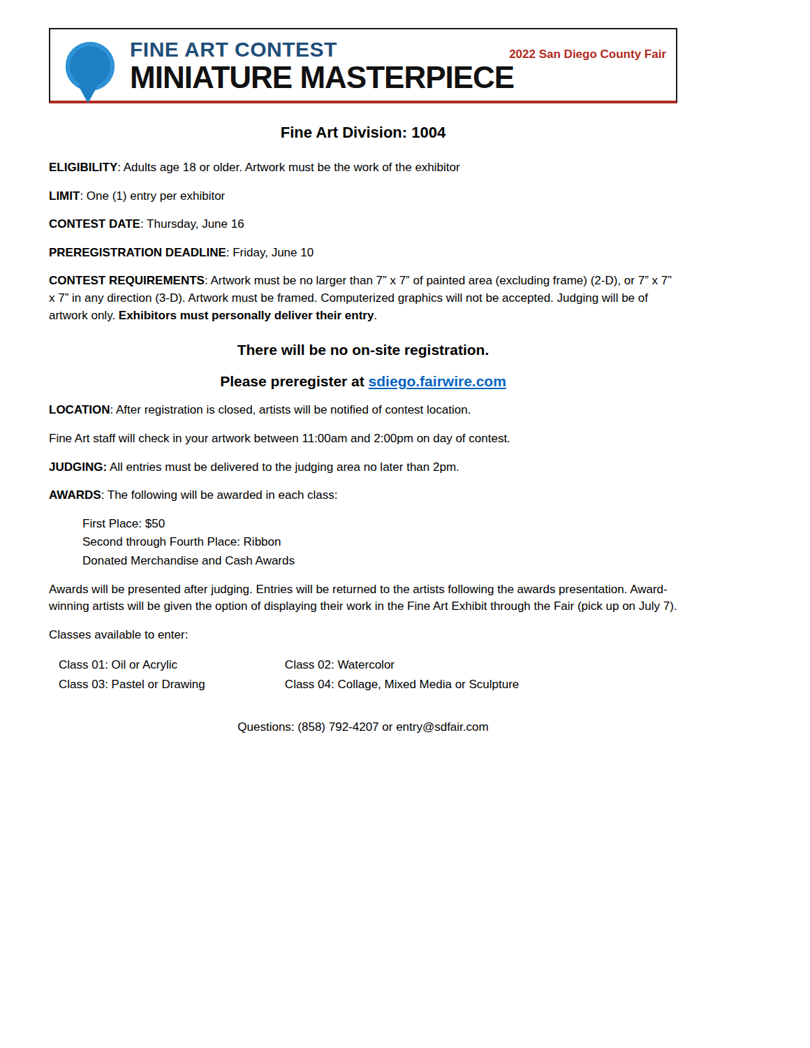FINE ART CONTEST 2022 San Diego County Fair
MINIATURE MASTERPIECE
Fine Art Division: 1004
ELIGIBILITY: Adults age 18 or older. Artwork must be the work of the exhibitor
LIMIT: One (1) entry per exhibitor
CONTEST DATE: Thursday, June 16
PREREGISTRATION DEADLINE: Friday, June 10
CONTEST REQUIREMENTS: Artwork must be no larger than 7” x 7” of painted area (excluding frame) (2-D), or 7” x 7” x 7” in any direction (3-D). Artwork must be framed. Computerized graphics will not be accepted. Judging will be of artwork only. Exhibitors must personally deliver their entry.
There will be no on-site registration.
Please preregister at sdiego.fairwire.com
LOCATION: After registration is closed, artists will be notified of contest location.
Fine Art staff will check in your artwork between 11:00am and 2:00pm on day of contest.
JUDGING: All entries must be delivered to the judging area no later than 2pm.
AWARDS: The following will be awarded in each class:
First Place: $50
Second through Fourth Place: Ribbon
Donated Merchandise and Cash Awards
Awards will be presented after judging. Entries will be returned to the artists following the awards presentation. Award-winning artists will be given the option of displaying their work in the Fine Art Exhibit through the Fair (pick up on July 7).
Classes available to enter:
| Class 01: Oil or Acrylic | Class 02: Watercolor |
| Class 03: Pastel or Drawing | Class 04: Collage, Mixed Media or Sculpture |
Questions: (858) 792-4207 or entry@sdfair.com